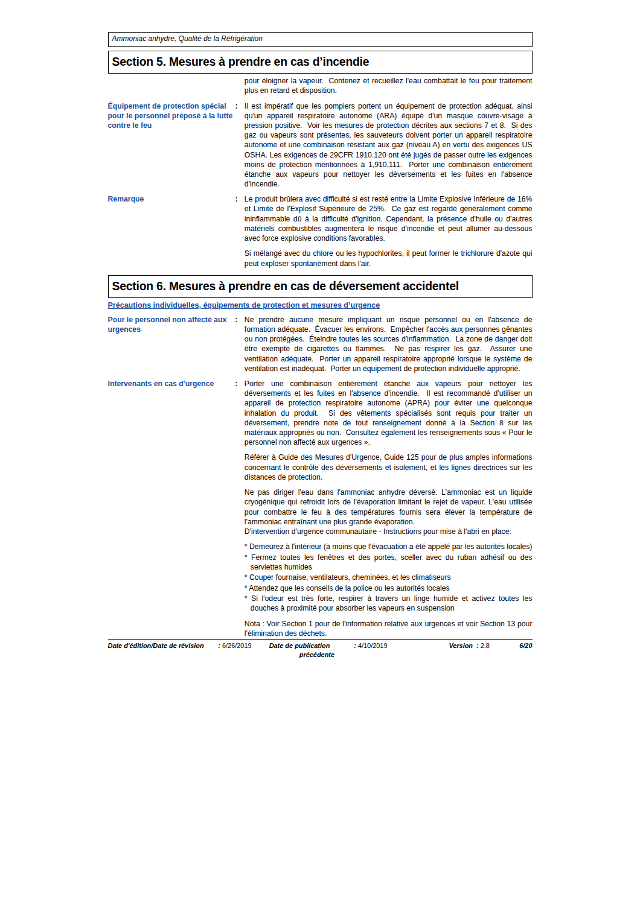Ammoniac anhydre, Qualité de la Réfrigération
Section 5. Mesures à prendre en cas d’incendie
| | | pour éloigner la vapeur. Contenez et recueillez l'eau combattait le feu pour traitement plus en retard et disposition. |
| Équipement de protection spécial pour le personnel préposé à la lutte contre le feu | : | Il est impératif que les pompiers portent un équipement de protection adéquat, ainsi qu'un appareil respiratoire autonome (ARA) équipé d'un masque couvre-visage à pression positive. Voir les mesures de protection décrites aux sections 7 et 8. Si des gaz ou vapeurs sont présentes, les sauveteurs doivent porter un appareil respiratoire autonome et une combinaison résistant aux gaz (niveau A) en vertu des exigences US OSHA. Les exigences de 29CFR 1910.120 ont été jugés de passer outre les exigences moins de protection mentionnées à 1,910,111. Porter une combinaison entièrement étanche aux vapeurs pour nettoyer les déversements et les fuites en l'absence d'incendie. |
| Remarque | : | Le produit brûlera avec difficulté si est resté entre la Limite Explosive Inférieure de 16% et Limite de l'Explosif Supérieure de 25%. Ce gaz est regardé généralement comme ininflammable dû à la difficulté d'ignition. Cependant, la présence d'huile ou d'autres matériels combustibles augmentera le risque d'incendie et peut allumer au-dessous avec force explosive conditions favorables. Si mélangé avec du chlore ou les hypochlorites, il peut former le trichlorure d'azote qui peut exploser spontanément dans l'air. |
Section 6. Mesures à prendre en cas de déversement accidentel
Précautions individuelles, équipements de protection et mesures d’urgence
| Pour le personnel non affecté aux urgences | : | Ne prendre aucune mesure impliquant un risque personnel ou en l'absence de formation adéquate. Évacuer les environs. Empêcher l'accès aux personnes gênantes ou non protégées. Éteindre toutes les sources d'inflammation. La zone de danger doit être exempte de cigarettes ou flammes. Ne pas respirer les gaz. Assurer une ventilation adéquate. Porter un appareil respiratoire approprié lorsque le système de ventilation est inadéquat. Porter un équipement de protection individuelle approprié. |
| Intervenants en cas d'urgence | : | Porter une combinaison entièrement étanche aux vapeurs pour nettoyer les déversements et les fuites en l'absence d'incendie. Il est recommandé d'utiliser un appareil de protection respiratoire autonome (APRA) pour éviter une quelconque inhalation du produit. Si des vêtements spécialisés sont requis pour traiter un déversement, prendre note de tout renseignement donné à la Section 8 sur les matériaux appropriés ou non. Consultez également les renseignements sous « Pour le personnel non affecté aux urgences ». Référer à Guide des Mesures d'Urgence, Guide 125 pour de plus amples informations concernant le contrôle des déversements et isolement, et les lignes directrices sur les distances de protection. Ne pas diriger l'eau dans l'ammoniac anhydre déversé. L'ammoniac est un liquide cryogénique qui refroidit lors de l'évaporation limitant le rejet de vapeur. L'eau utilisée pour combattre le feu à des températures fournis sera élever la température de l'ammoniac entraînant une plus grande évaporation. D'intervention d'urgence communautaire - Instructions pour mise à l'abri en place: * Demeurez à l'intérieur (à moins que l'évacuation a été appelé par les autorités locales) * Fermez toutes les fenêtres et des portes, sceller avec du ruban adhésif ou des serviettes humides * Couper fournaise, ventilateurs, cheminées, et les climatiseurs * Attendez que les conseils de la police ou les autorités locales * Si l'odeur est très forte, respirer à travers un linge humide et activez toutes les douches à proximité pour absorber les vapeurs en suspension Nota : Voir Section 1 pour de l'information relative aux urgences et voir Section 13 pour l'élimination des déchets. |
| Date d'édition/Date de révision | : 6/26/2019 | Date de publication précédente | : 4/10/2019 | Version | : 2.8 | 6/20 |